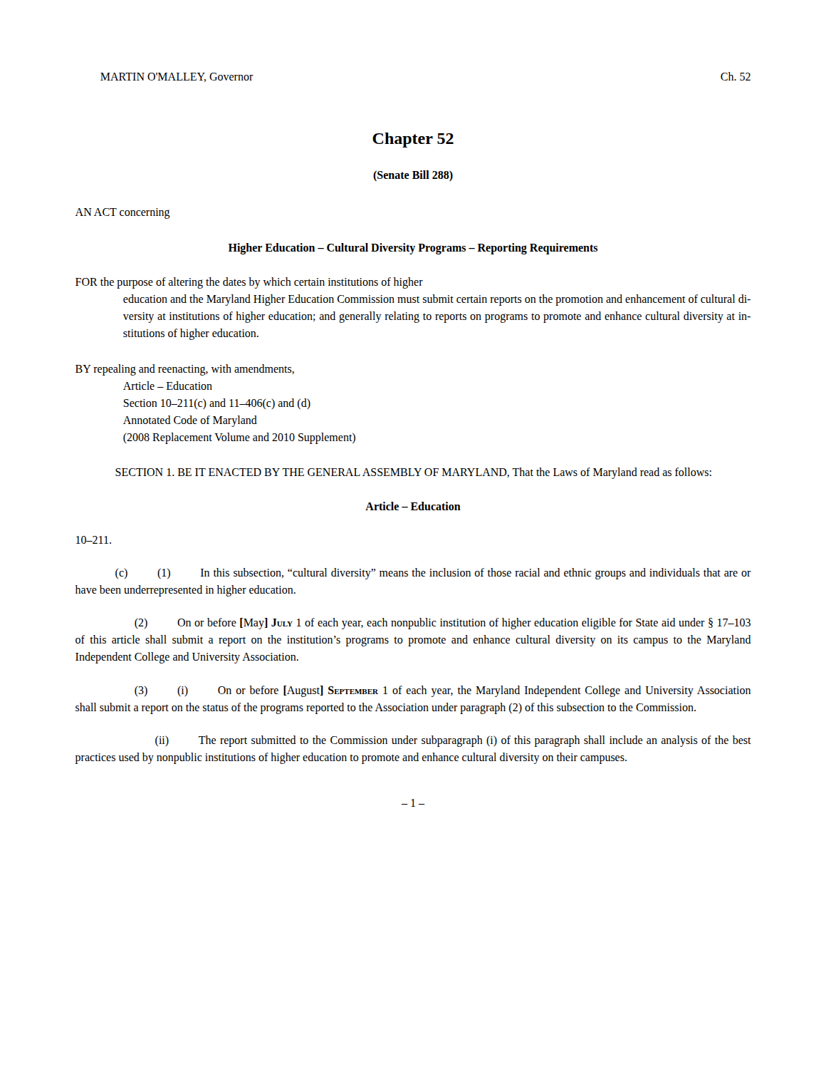MARTIN O'MALLEY, Governor Ch. 52
Chapter 52
(Senate Bill 288)
AN ACT concerning
Higher Education – Cultural Diversity Programs – Reporting Requirements
FOR the purpose of altering the dates by which certain institutions of higher education and the Maryland Higher Education Commission must submit certain reports on the promotion and enhancement of cultural diversity at institutions of higher education; and generally relating to reports on programs to promote and enhance cultural diversity at institutions of higher education.
BY repealing and reenacting, with amendments, Article – Education Section 10–211(c) and 11–406(c) and (d) Annotated Code of Maryland (2008 Replacement Volume and 2010 Supplement)
SECTION 1. BE IT ENACTED BY THE GENERAL ASSEMBLY OF MARYLAND, That the Laws of Maryland read as follows:
Article – Education
10–211.
(c) (1) In this subsection, “cultural diversity” means the inclusion of those racial and ethnic groups and individuals that are or have been underrepresented in higher education.
(2) On or before [May] July 1 of each year, each nonpublic institution of higher education eligible for State aid under § 17–103 of this article shall submit a report on the institution’s programs to promote and enhance cultural diversity on its campus to the Maryland Independent College and University Association.
(3) (i) On or before [August] September 1 of each year, the Maryland Independent College and University Association shall submit a report on the status of the programs reported to the Association under paragraph (2) of this subsection to the Commission.
(ii) The report submitted to the Commission under subparagraph (i) of this paragraph shall include an analysis of the best practices used by nonpublic institutions of higher education to promote and enhance cultural diversity on their campuses.
– 1 –